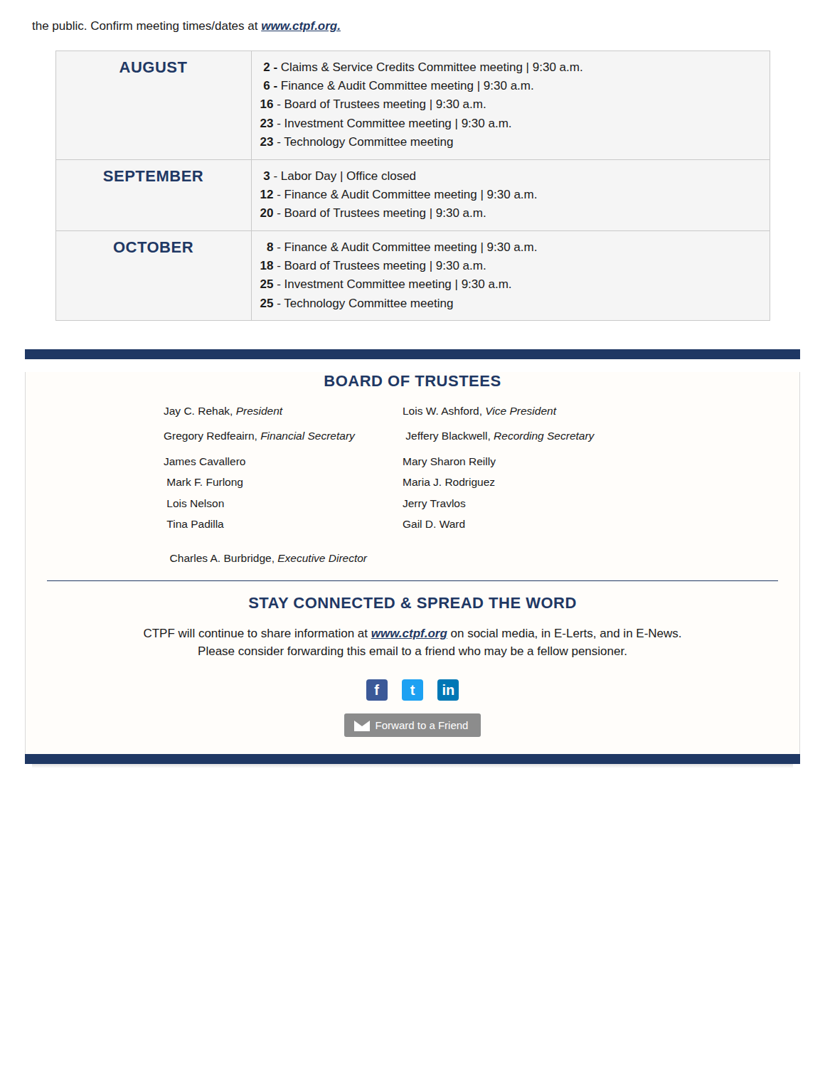the public. Confirm meeting times/dates at www.ctpf.org.
| AUGUST | 2 - Claims & Service Credits Committee meeting / 9:30 a.m. 6 - Finance & Audit Committee meeting / 9:30 a.m. 16 - Board of Trustees meeting / 9:30 a.m. 23 - Investment Committee meeting / 9:30 a.m. 23 - Technology Committee meeting |
| SEPTEMBER | 3 - Labor Day / Office closed 12 - Finance & Audit Committee meeting / 9:30 a.m. 20 - Board of Trustees meeting / 9:30 a.m. |
| OCTOBER | 8 - Finance & Audit Committee meeting / 9:30 a.m. 18 - Board of Trustees meeting / 9:30 a.m. 25 - Investment Committee meeting / 9:30 a.m. 25 - Technology Committee meeting |
BOARD OF TRUSTEES
| Jay C. Rehak, President | Lois W. Ashford, Vice President |
| Gregory Redfeairn, Financial Secretary | Jeffery Blackwell, Recording Secretary |
| James Cavallero Mark F. Furlong Lois Nelson Tina Padilla | Mary Sharon Reilly Maria J. Rodriguez Jerry Travlos Gail D. Ward |
Charles A. Burbridge, Executive Director
STAY CONNECTED & SPREAD THE WORD
CTPF will continue to share information at www.ctpf.org on social media, in E-Lerts, and in E-News.
Please consider forwarding this email to a friend who may be a fellow pensioner.
f t in
Forward to a Friend